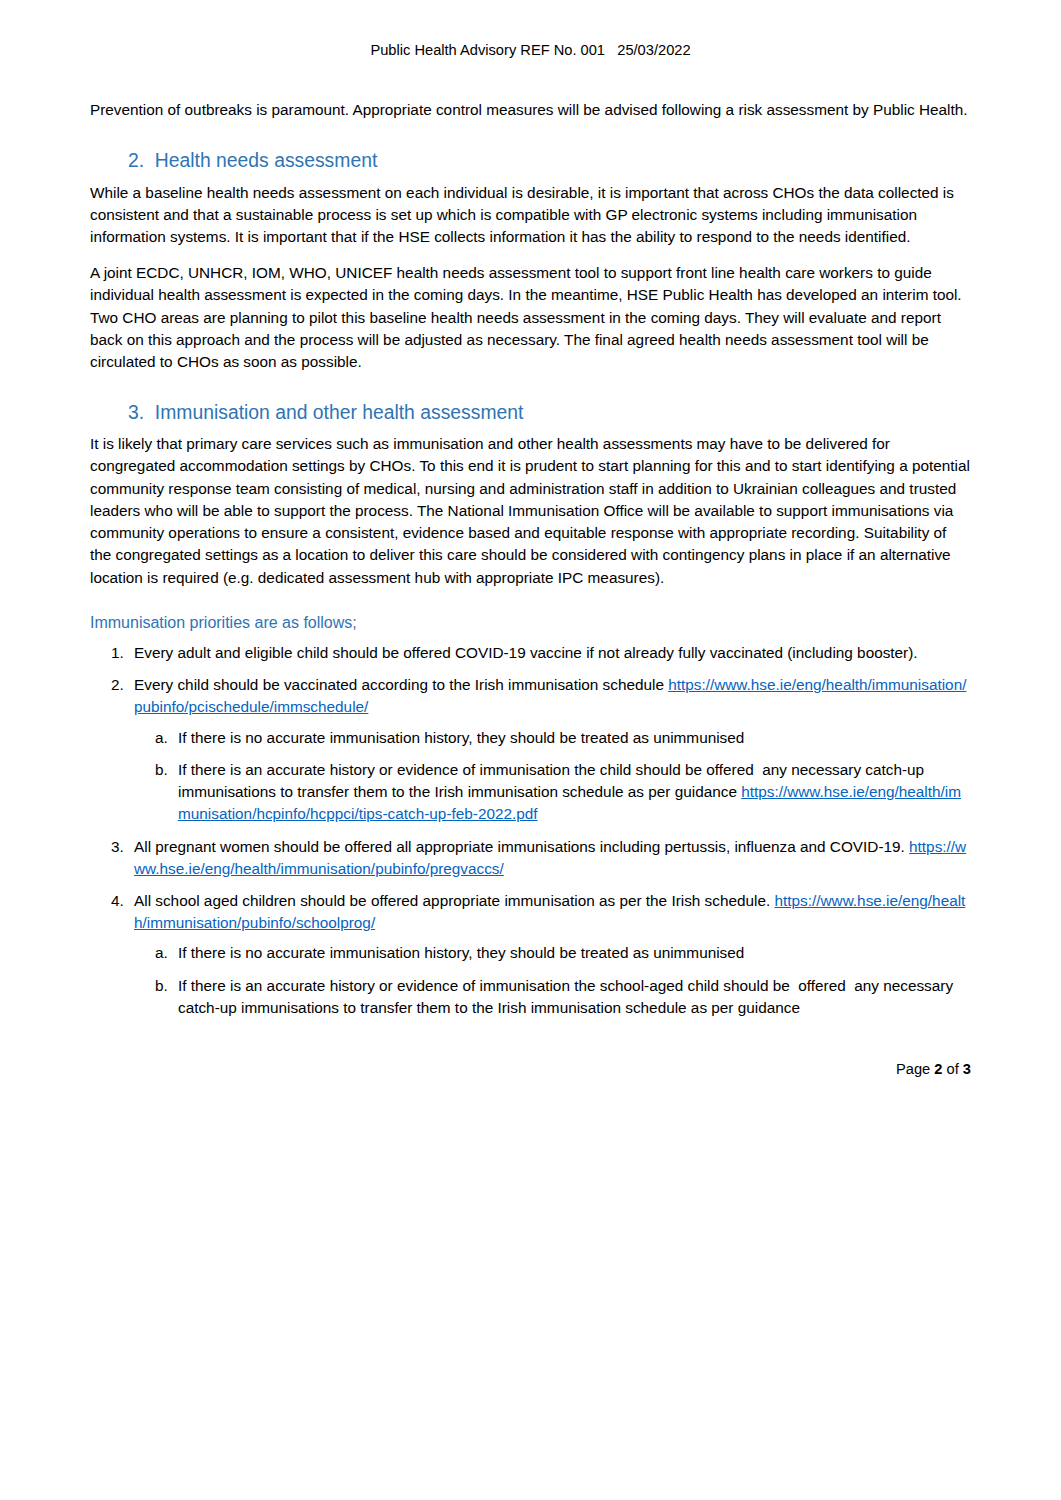Public Health Advisory REF No. 001 25/03/2022
Prevention of outbreaks is paramount. Appropriate control measures will be advised following a risk assessment by Public Health.
2. Health needs assessment
While a baseline health needs assessment on each individual is desirable, it is important that across CHOs the data collected is consistent and that a sustainable process is set up which is compatible with GP electronic systems including immunisation information systems. It is important that if the HSE collects information it has the ability to respond to the needs identified.
A joint ECDC, UNHCR, IOM, WHO, UNICEF health needs assessment tool to support front line health care workers to guide individual health assessment is expected in the coming days. In the meantime, HSE Public Health has developed an interim tool. Two CHO areas are planning to pilot this baseline health needs assessment in the coming days. They will evaluate and report back on this approach and the process will be adjusted as necessary. The final agreed health needs assessment tool will be circulated to CHOs as soon as possible.
3. Immunisation and other health assessment
It is likely that primary care services such as immunisation and other health assessments may have to be delivered for congregated accommodation settings by CHOs. To this end it is prudent to start planning for this and to start identifying a potential community response team consisting of medical, nursing and administration staff in addition to Ukrainian colleagues and trusted leaders who will be able to support the process. The National Immunisation Office will be available to support immunisations via community operations to ensure a consistent, evidence based and equitable response with appropriate recording. Suitability of the congregated settings as a location to deliver this care should be considered with contingency plans in place if an alternative location is required (e.g. dedicated assessment hub with appropriate IPC measures).
Immunisation priorities are as follows;
Every adult and eligible child should be offered COVID-19 vaccine if not already fully vaccinated (including booster).
Every child should be vaccinated according to the Irish immunisation schedule https://www.hse.ie/eng/health/immunisation/pubinfo/pcischedule/immschedule/
If there is no accurate immunisation history, they should be treated as unimmunised
If there is an accurate history or evidence of immunisation the child should be offered any necessary catch-up immunisations to transfer them to the Irish immunisation schedule as per guidance https://www.hse.ie/eng/health/immunisation/hcpinfo/hcppci/tips-catch-up-feb-2022.pdf
All pregnant women should be offered all appropriate immunisations including pertussis, influenza and COVID-19. https://www.hse.ie/eng/health/immunisation/pubinfo/pregvaccs/
All school aged children should be offered appropriate immunisation as per the Irish schedule. https://www.hse.ie/eng/health/immunisation/pubinfo/schoolprog/
If there is no accurate immunisation history, they should be treated as unimmunised
If there is an accurate history or evidence of immunisation the school-aged child should be offered any necessary catch-up immunisations to transfer them to the Irish immunisation schedule as per guidance
Page 2 of 3